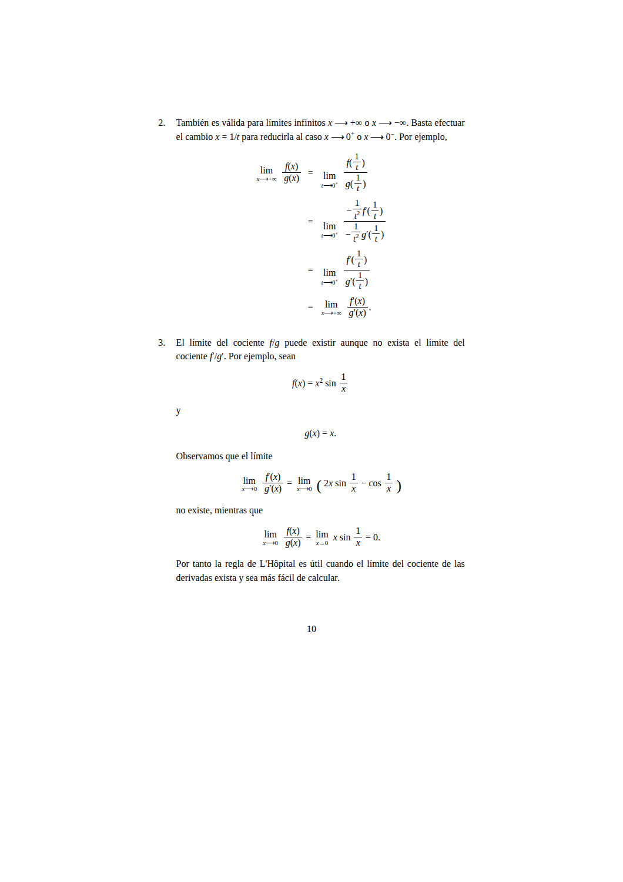También es válida para límites infinitos x ⟶ +∞ o x ⟶ −∞. Basta efectuar el cambio x = 1/t para reducirla al caso x ⟶ 0+ o x ⟶ 0−. Por ejemplo,
| lim x ⟶ +∞ f ( x ) g ( x ) | = | lim t ⟶ 0 + f ( 1 t ) g ( 1 t ) |
| | = | lim t ⟶ 0 + − 1 t 2 f ′( 1 t ) − 1 t 2 g ′( 1 t ) |
| | = | lim t ⟶ 0 + f ′( 1 t ) g ′( 1 t ) |
| | = | lim x ⟶ +∞ f ′( x ) g ′( x ) . |
El límite del cociente f/g puede existir aunque no exista el límite del cociente f′/g′. Por ejemplo, sean
f(x) = x 2 sin 1 x
y
g(x) = x.
Observamos que el límite
lim x⟶0 f′(x) g′(x) = lim x⟶0 ( 2x sin 1 x − cos 1 x )
no existe, mientras que
lim x⟶0 f(x) g(x) = lim x→0 x sin 1 x = 0.
Por tanto la regla de L'Hôpital es útil cuando el límite del cociente de las derivadas exista y sea más fácil de calcular.
10